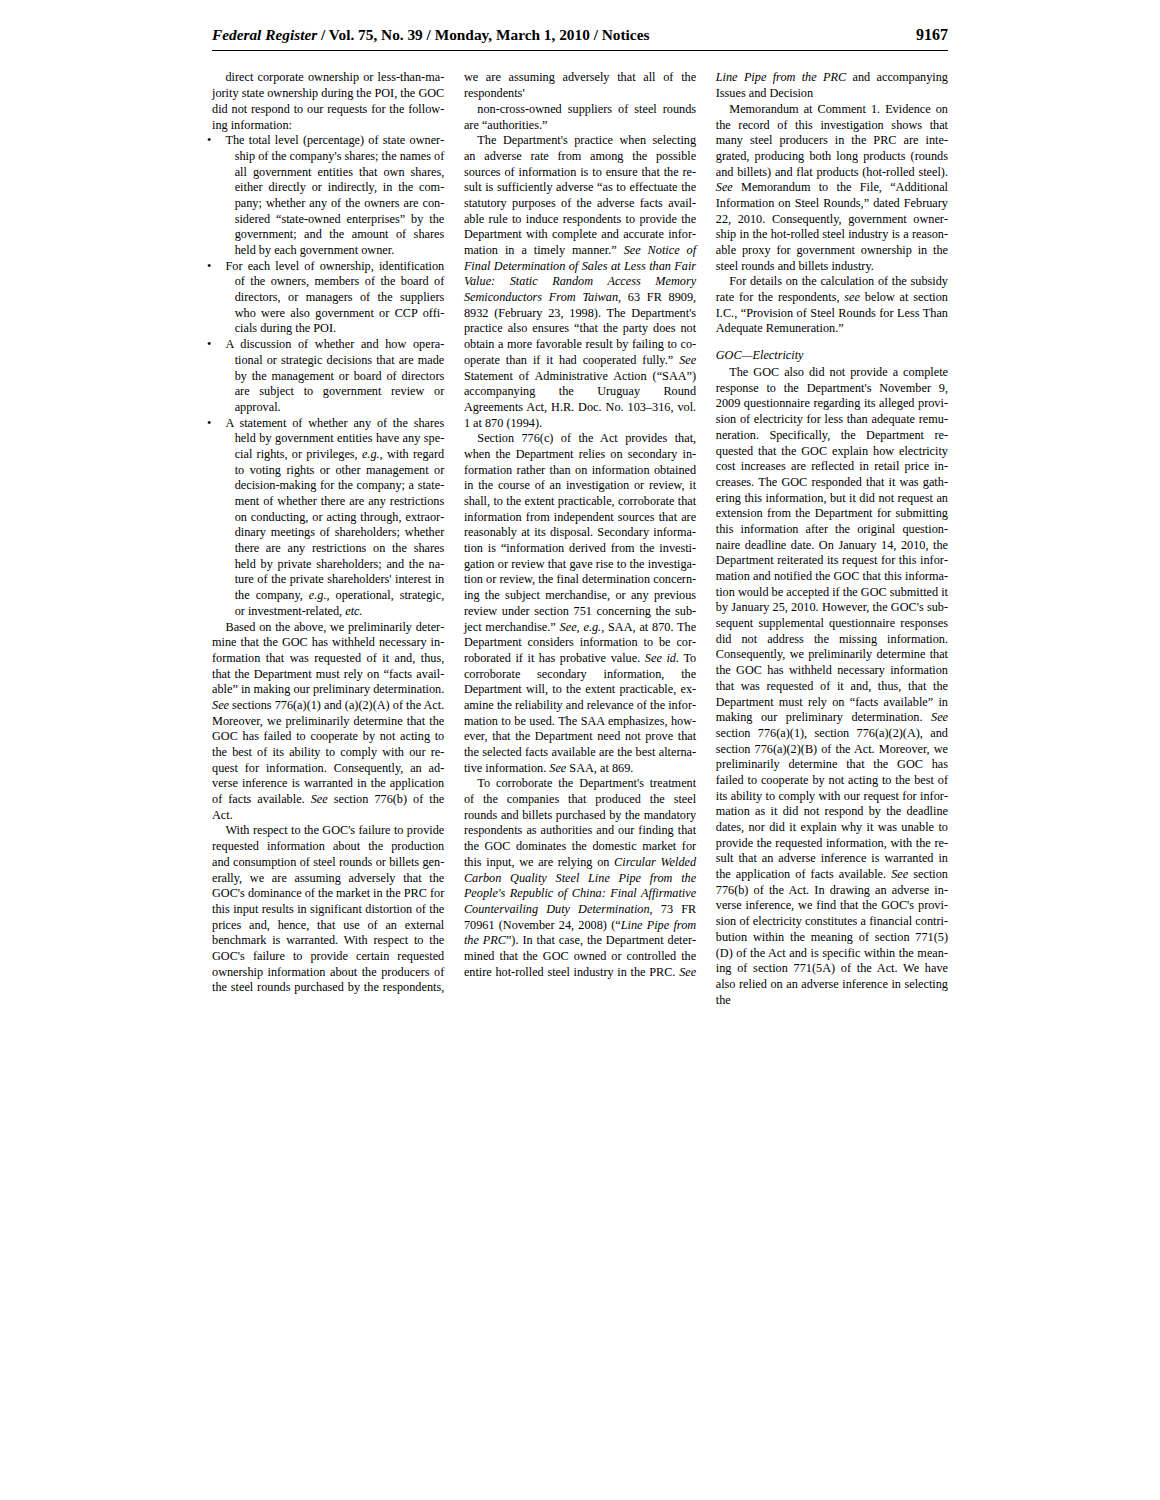Federal Register / Vol. 75, No. 39 / Monday, March 1, 2010 / Notices
9167
direct corporate ownership or less-than-majority state ownership during the POI, the GOC did not respond to our requests for the following information:
The total level (percentage) of state ownership of the company's shares; the names of all government entities that own shares, either directly or indirectly, in the company; whether any of the owners are considered “state-owned enterprises” by the government; and the amount of shares held by each government owner.
For each level of ownership, identification of the owners, members of the board of directors, or managers of the suppliers who were also government or CCP officials during the POI.
A discussion of whether and how operational or strategic decisions that are made by the management or board of directors are subject to government review or approval.
A statement of whether any of the shares held by government entities have any special rights, or privileges, e.g., with regard to voting rights or other management or decision-making for the company; a statement of whether there are any restrictions on conducting, or acting through, extraordinary meetings of shareholders; whether there are any restrictions on the shares held by private shareholders; and the nature of the private shareholders' interest in the company, e.g., operational, strategic, or investment-related, etc.
Based on the above, we preliminarily determine that the GOC has withheld necessary information that was requested of it and, thus, that the Department must rely on “facts available” in making our preliminary determination. See sections 776(a)(1) and (a)(2)(A) of the Act. Moreover, we preliminarily determine that the GOC has failed to cooperate by not acting to the best of its ability to comply with our request for information. Consequently, an adverse inference is warranted in the application of facts available. See section 776(b) of the Act.
With respect to the GOC's failure to provide requested information about the production and consumption of steel rounds or billets generally, we are assuming adversely that the GOC's dominance of the market in the PRC for this input results in significant distortion of the prices and, hence, that use of an external benchmark is warranted. With respect to the GOC's failure to provide certain requested ownership information about the producers of the steel rounds purchased by the respondents, we are assuming adversely that all of the respondents'
non-cross-owned suppliers of steel rounds are “authorities.”
The Department's practice when selecting an adverse rate from among the possible sources of information is to ensure that the result is sufficiently adverse “as to effectuate the statutory purposes of the adverse facts available rule to induce respondents to provide the Department with complete and accurate information in a timely manner.” See Notice of Final Determination of Sales at Less than Fair Value: Static Random Access Memory Semiconductors From Taiwan, 63 FR 8909, 8932 (February 23, 1998). The Department's practice also ensures “that the party does not obtain a more favorable result by failing to cooperate than if it had cooperated fully.” See Statement of Administrative Action (“SAA”) accompanying the Uruguay Round Agreements Act, H.R. Doc. No. 103–316, vol. 1 at 870 (1994).
Section 776(c) of the Act provides that, when the Department relies on secondary information rather than on information obtained in the course of an investigation or review, it shall, to the extent practicable, corroborate that information from independent sources that are reasonably at its disposal. Secondary information is “information derived from the investigation or review that gave rise to the investigation or review, the final determination concerning the subject merchandise, or any previous review under section 751 concerning the subject merchandise.” See, e.g., SAA, at 870. The Department considers information to be corroborated if it has probative value. See id. To corroborate secondary information, the Department will, to the extent practicable, examine the reliability and relevance of the information to be used. The SAA emphasizes, however, that the Department need not prove that the selected facts available are the best alternative information. See SAA, at 869.
To corroborate the Department's treatment of the companies that produced the steel rounds and billets purchased by the mandatory respondents as authorities and our finding that the GOC dominates the domestic market for this input, we are relying on Circular Welded Carbon Quality Steel Line Pipe from the People's Republic of China: Final Affirmative Countervailing Duty Determination, 73 FR 70961 (November 24, 2008) (“Line Pipe from the PRC”). In that case, the Department determined that the GOC owned or controlled the entire hot-rolled steel industry in the PRC. See Line Pipe from the PRC and accompanying Issues and Decision
Memorandum at Comment 1. Evidence on the record of this investigation shows that many steel producers in the PRC are integrated, producing both long products (rounds and billets) and flat products (hot-rolled steel). See Memorandum to the File, “Additional Information on Steel Rounds,” dated February 22, 2010. Consequently, government ownership in the hot-rolled steel industry is a reasonable proxy for government ownership in the steel rounds and billets industry.
For details on the calculation of the subsidy rate for the respondents, see below at section I.C., “Provision of Steel Rounds for Less Than Adequate Remuneration.”
GOC—Electricity
The GOC also did not provide a complete response to the Department's November 9, 2009 questionnaire regarding its alleged provision of electricity for less than adequate remuneration. Specifically, the Department requested that the GOC explain how electricity cost increases are reflected in retail price increases. The GOC responded that it was gathering this information, but it did not request an extension from the Department for submitting this information after the original questionnaire deadline date. On January 14, 2010, the Department reiterated its request for this information and notified the GOC that this information would be accepted if the GOC submitted it by January 25, 2010. However, the GOC's subsequent supplemental questionnaire responses did not address the missing information. Consequently, we preliminarily determine that the GOC has withheld necessary information that was requested of it and, thus, that the Department must rely on “facts available” in making our preliminary determination. See section 776(a)(1), section 776(a)(2)(A), and section 776(a)(2)(B) of the Act. Moreover, we preliminarily determine that the GOC has failed to cooperate by not acting to the best of its ability to comply with our request for information as it did not respond by the deadline dates, nor did it explain why it was unable to provide the requested information, with the result that an adverse inference is warranted in the application of facts available. See section 776(b) of the Act. In drawing an adverse inverse inference, we find that the GOC's provision of electricity constitutes a financial contribution within the meaning of section 771(5)(D) of the Act and is specific within the meaning of section 771(5A) of the Act. We have also relied on an adverse inference in selecting the